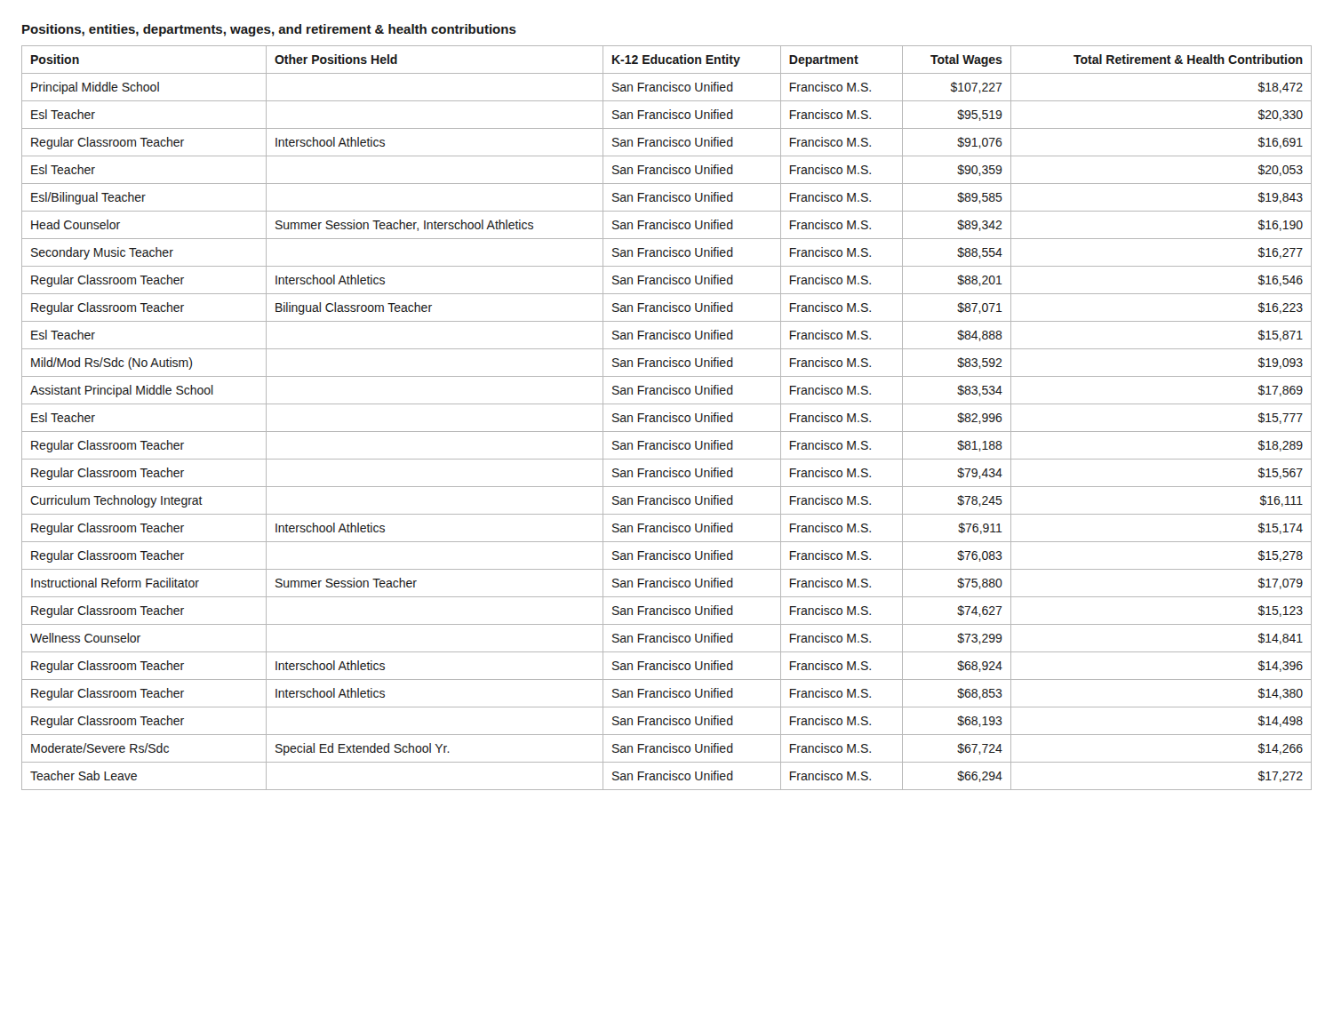Positions, entities, departments, wages, and retirement & health contributions
| Position | Other Positions Held | K-12 Education Entity | Department | Total Wages | Total Retirement & Health Contribution |
| --- | --- | --- | --- | --- | --- |
| Principal Middle School | | San Francisco Unified | Francisco M.S. | $107,227 | $18,472 |
| Esl Teacher | | San Francisco Unified | Francisco M.S. | $95,519 | $20,330 |
| Regular Classroom Teacher | Interschool Athletics | San Francisco Unified | Francisco M.S. | $91,076 | $16,691 |
| Esl Teacher | | San Francisco Unified | Francisco M.S. | $90,359 | $20,053 |
| Esl/Bilingual Teacher | | San Francisco Unified | Francisco M.S. | $89,585 | $19,843 |
| Head Counselor | Summer Session Teacher, Interschool Athletics | San Francisco Unified | Francisco M.S. | $89,342 | $16,190 |
| Secondary Music Teacher | | San Francisco Unified | Francisco M.S. | $88,554 | $16,277 |
| Regular Classroom Teacher | Interschool Athletics | San Francisco Unified | Francisco M.S. | $88,201 | $16,546 |
| Regular Classroom Teacher | Bilingual Classroom Teacher | San Francisco Unified | Francisco M.S. | $87,071 | $16,223 |
| Esl Teacher | | San Francisco Unified | Francisco M.S. | $84,888 | $15,871 |
| Mild/Mod Rs/Sdc (No Autism) | | San Francisco Unified | Francisco M.S. | $83,592 | $19,093 |
| Assistant Principal Middle School | | San Francisco Unified | Francisco M.S. | $83,534 | $17,869 |
| Esl Teacher | | San Francisco Unified | Francisco M.S. | $82,996 | $15,777 |
| Regular Classroom Teacher | | San Francisco Unified | Francisco M.S. | $81,188 | $18,289 |
| Regular Classroom Teacher | | San Francisco Unified | Francisco M.S. | $79,434 | $15,567 |
| Curriculum Technology Integrat | | San Francisco Unified | Francisco M.S. | $78,245 | $16,111 |
| Regular Classroom Teacher | Interschool Athletics | San Francisco Unified | Francisco M.S. | $76,911 | $15,174 |
| Regular Classroom Teacher | | San Francisco Unified | Francisco M.S. | $76,083 | $15,278 |
| Instructional Reform Facilitator | Summer Session Teacher | San Francisco Unified | Francisco M.S. | $75,880 | $17,079 |
| Regular Classroom Teacher | | San Francisco Unified | Francisco M.S. | $74,627 | $15,123 |
| Wellness Counselor | | San Francisco Unified | Francisco M.S. | $73,299 | $14,841 |
| Regular Classroom Teacher | Interschool Athletics | San Francisco Unified | Francisco M.S. | $68,924 | $14,396 |
| Regular Classroom Teacher | Interschool Athletics | San Francisco Unified | Francisco M.S. | $68,853 | $14,380 |
| Regular Classroom Teacher | | San Francisco Unified | Francisco M.S. | $68,193 | $14,498 |
| Moderate/Severe Rs/Sdc | Special Ed Extended School Yr. | San Francisco Unified | Francisco M.S. | $67,724 | $14,266 |
| Teacher Sab Leave | | San Francisco Unified | Francisco M.S. | $66,294 | $17,272 |